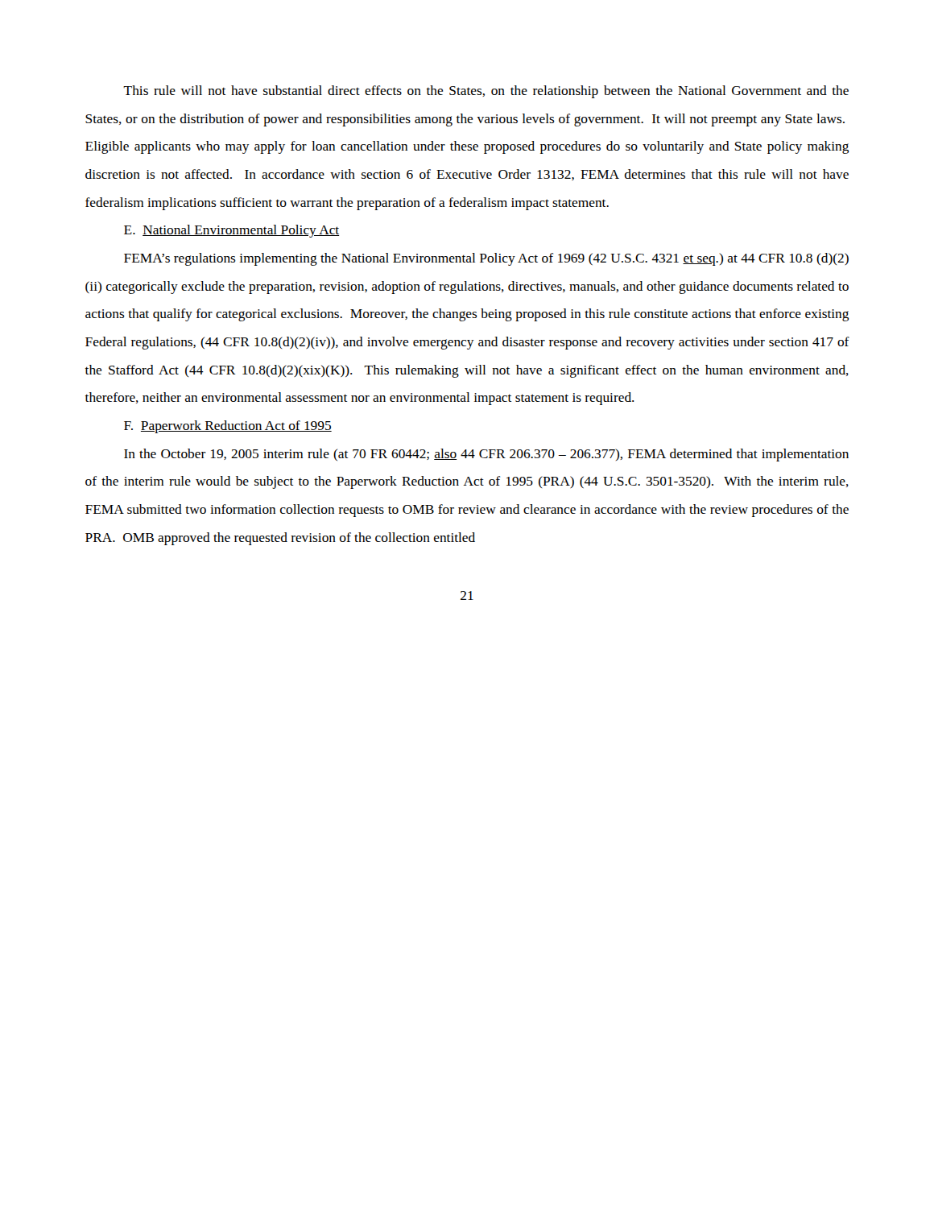This rule will not have substantial direct effects on the States, on the relationship between the National Government and the States, or on the distribution of power and responsibilities among the various levels of government. It will not preempt any State laws. Eligible applicants who may apply for loan cancellation under these proposed procedures do so voluntarily and State policy making discretion is not affected. In accordance with section 6 of Executive Order 13132, FEMA determines that this rule will not have federalism implications sufficient to warrant the preparation of a federalism impact statement.
E. National Environmental Policy Act
FEMA’s regulations implementing the National Environmental Policy Act of 1969 (42 U.S.C. 4321 et seq.) at 44 CFR 10.8 (d)(2)(ii) categorically exclude the preparation, revision, adoption of regulations, directives, manuals, and other guidance documents related to actions that qualify for categorical exclusions. Moreover, the changes being proposed in this rule constitute actions that enforce existing Federal regulations, (44 CFR 10.8(d)(2)(iv)), and involve emergency and disaster response and recovery activities under section 417 of the Stafford Act (44 CFR 10.8(d)(2)(xix)(K)). This rulemaking will not have a significant effect on the human environment and, therefore, neither an environmental assessment nor an environmental impact statement is required.
F. Paperwork Reduction Act of 1995
In the October 19, 2005 interim rule (at 70 FR 60442; also 44 CFR 206.370 – 206.377), FEMA determined that implementation of the interim rule would be subject to the Paperwork Reduction Act of 1995 (PRA) (44 U.S.C. 3501-3520). With the interim rule, FEMA submitted two information collection requests to OMB for review and clearance in accordance with the review procedures of the PRA. OMB approved the requested revision of the collection entitled
21